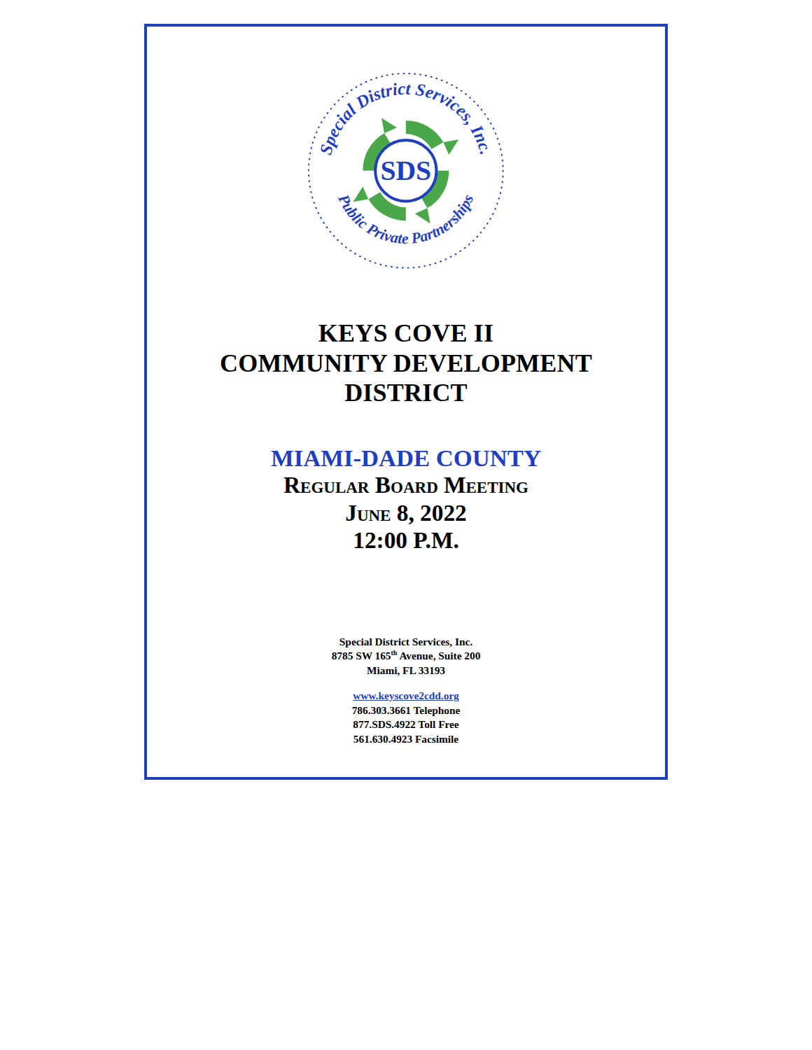Special District Services, Inc. Public Private Partnerships SDS
KEYS COVE II
COMMUNITY DEVELOPMENT
DISTRICT
MIAMI-DADE COUNTY
Regular Board Meeting
June 8, 2022
12:00 P.M.
Special District Services, Inc.
8785 SW 165th Avenue, Suite 200
Miami, FL 33193
www.keyscove2cdd.org
786.303.3661 Telephone
877.SDS.4922 Toll Free
561.630.4923 Facsimile